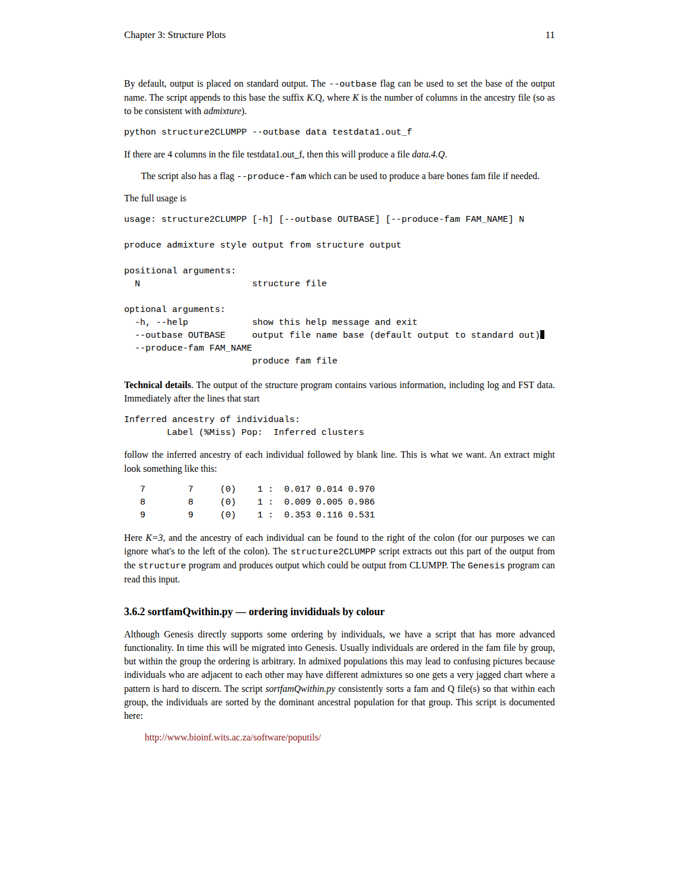Chapter 3: Structure Plots 11
By default, output is placed on standard output. The --outbase flag can be used to set the base of the output name. The script appends to this base the suffix K.Q, where K is the number of columns in the ancestry file (so as to be consistent with admixture).
python structure2CLUMPP --outbase data testdata1.out_f
If there are 4 columns in the file testdata1.out_f, then this will produce a file data.4.Q.
The script also has a flag --produce-fam which can be used to produce a bare bones fam file if needed.
The full usage is
usage: structure2CLUMPP [-h] [--outbase OUTBASE] [--produce-fam FAM_NAME] N

produce admixture style output from structure output

positional arguments:
  N                     structure file

optional arguments:
  -h, --help            show this help message and exit
  --outbase OUTBASE     output file name base (default output to standard out)
  --produce-fam FAM_NAME
                        produce fam file
Technical details. The output of the structure program contains various information, including log and FST data. Immediately after the lines that start
Inferred ancestry of individuals:
        Label (%Miss) Pop:  Inferred clusters
follow the inferred ancestry of each individual followed by blank line. This is what we want. An extract might look something like this:
7 7 (0) 1 : 0.017 0.014 0.970 8 8 (0) 1 : 0.009 0.005 0.986 9 9 (0) 1 : 0.353 0.116 0.531
Here K=3, and the ancestry of each individual can be found to the right of the colon (for our purposes we can ignore what's to the left of the colon). The structure2CLUMPP script extracts out this part of the output from the structure program and produces output which could be output from CLUMPP. The Genesis program can read this input.
3.6.2 sortfamQwithin.py — ordering invididuals by colour
Although Genesis directly supports some ordering by individuals, we have a script that has more advanced functionality. In time this will be migrated into Genesis. Usually individuals are ordered in the fam file by group, but within the group the ordering is arbitrary. In admixed populations this may lead to confusing pictures because individuals who are adjacent to each other may have different admixtures so one gets a very jagged chart where a pattern is hard to discern. The script sortfamQwithin.py consistently sorts a fam and Q file(s) so that within each group, the individuals are sorted by the dominant ancestral population for that group. This script is documented here:
http://www.bioinf.wits.ac.za/software/poputils/